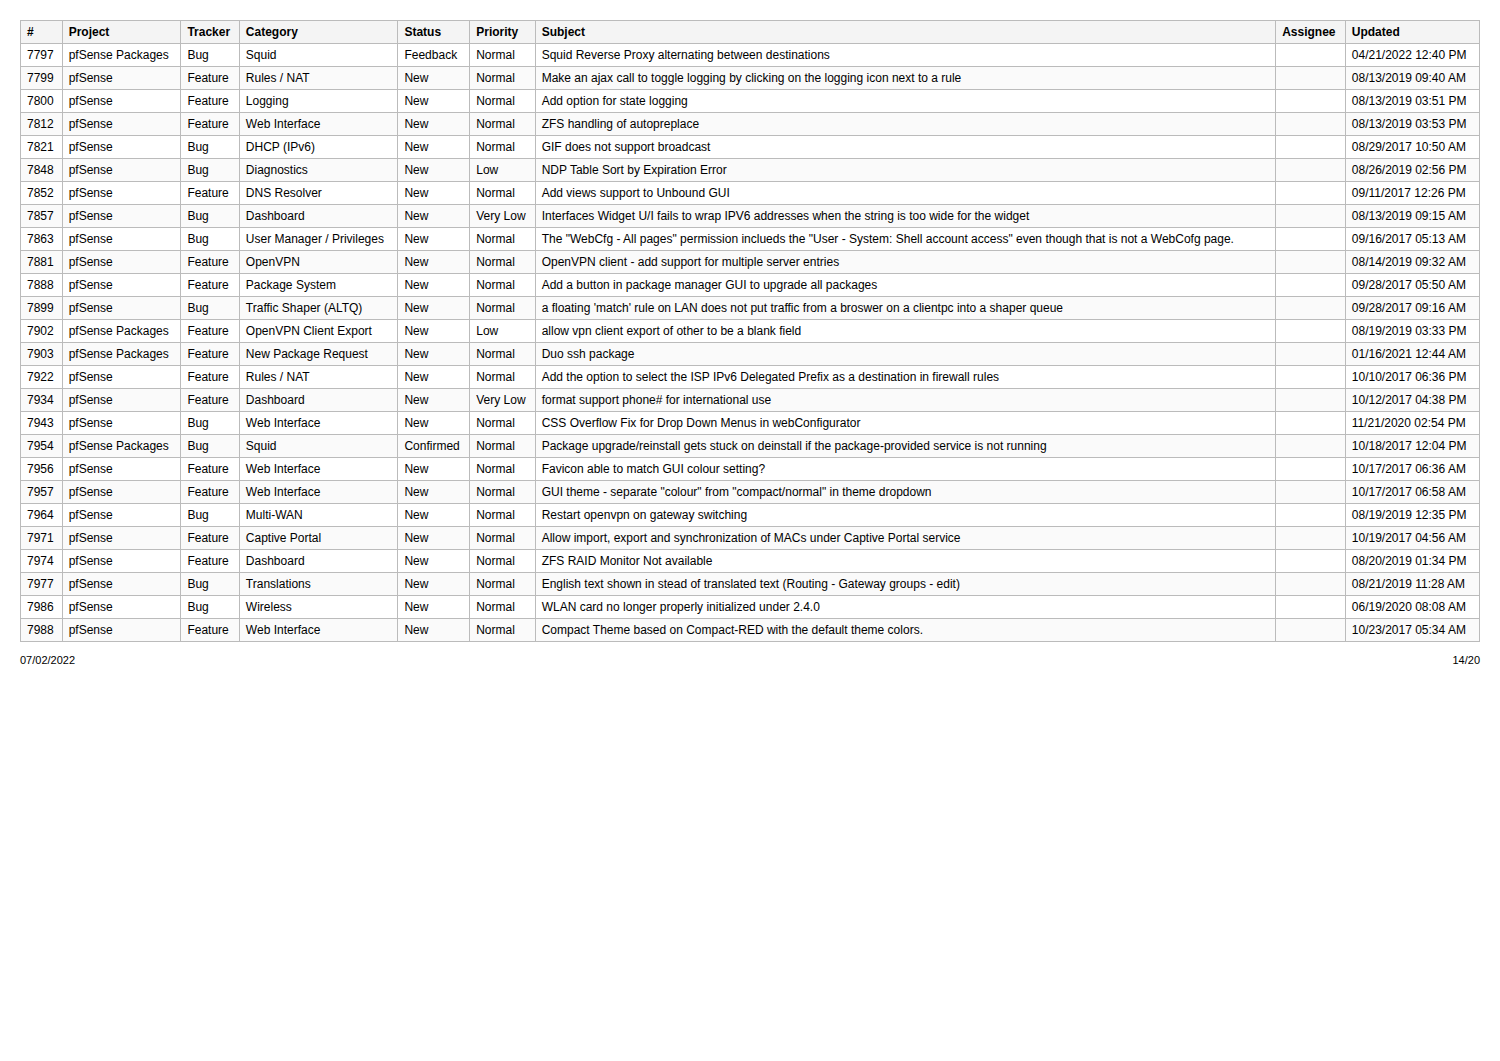| # | Project | Tracker | Category | Status | Priority | Subject | Assignee | Updated |
| --- | --- | --- | --- | --- | --- | --- | --- | --- |
| 7797 | pfSense Packages | Bug | Squid | Feedback | Normal | Squid Reverse Proxy alternating between destinations | | 04/21/2022 12:40 PM |
| 7799 | pfSense | Feature | Rules / NAT | New | Normal | Make an ajax call to toggle logging by clicking on the logging icon next to a rule | | 08/13/2019 09:40 AM |
| 7800 | pfSense | Feature | Logging | New | Normal | Add option for state logging | | 08/13/2019 03:51 PM |
| 7812 | pfSense | Feature | Web Interface | New | Normal | ZFS handling of autopreplace | | 08/13/2019 03:53 PM |
| 7821 | pfSense | Bug | DHCP (IPv6) | New | Normal | GIF does not support broadcast | | 08/29/2017 10:50 AM |
| 7848 | pfSense | Bug | Diagnostics | New | Low | NDP Table Sort by Expiration Error | | 08/26/2019 02:56 PM |
| 7852 | pfSense | Feature | DNS Resolver | New | Normal | Add views support to Unbound GUI | | 09/11/2017 12:26 PM |
| 7857 | pfSense | Bug | Dashboard | New | Very Low | Interfaces Widget U/I fails to wrap IPV6 addresses when the string is too wide for the widget | | 08/13/2019 09:15 AM |
| 7863 | pfSense | Bug | User Manager / Privileges | New | Normal | The "WebCfg - All pages" permission inclueds the "User - System: Shell account access" even though that is not a WebCofg page. | | 09/16/2017 05:13 AM |
| 7881 | pfSense | Feature | OpenVPN | New | Normal | OpenVPN client - add support for multiple server entries | | 08/14/2019 09:32 AM |
| 7888 | pfSense | Feature | Package System | New | Normal | Add a button in package manager GUI to upgrade all packages | | 09/28/2017 05:50 AM |
| 7899 | pfSense | Bug | Traffic Shaper (ALTQ) | New | Normal | a floating 'match' rule on LAN does not put traffic from a broswer on a clientpc into a shaper queue | | 09/28/2017 09:16 AM |
| 7902 | pfSense Packages | Feature | OpenVPN Client Export | New | Low | allow vpn client export of other to be a blank field | | 08/19/2019 03:33 PM |
| 7903 | pfSense Packages | Feature | New Package Request | New | Normal | Duo ssh package | | 01/16/2021 12:44 AM |
| 7922 | pfSense | Feature | Rules / NAT | New | Normal | Add the option to select the ISP IPv6 Delegated Prefix as a destination in firewall rules | | 10/10/2017 06:36 PM |
| 7934 | pfSense | Feature | Dashboard | New | Very Low | format support phone# for international use | | 10/12/2017 04:38 PM |
| 7943 | pfSense | Bug | Web Interface | New | Normal | CSS Overflow Fix for Drop Down Menus in webConfigurator | | 11/21/2020 02:54 PM |
| 7954 | pfSense Packages | Bug | Squid | Confirmed | Normal | Package upgrade/reinstall gets stuck on deinstall if the package-provided service is not running | | 10/18/2017 12:04 PM |
| 7956 | pfSense | Feature | Web Interface | New | Normal | Favicon able to match GUI colour setting? | | 10/17/2017 06:36 AM |
| 7957 | pfSense | Feature | Web Interface | New | Normal | GUI theme - separate "colour" from "compact/normal" in theme dropdown | | 10/17/2017 06:58 AM |
| 7964 | pfSense | Bug | Multi-WAN | New | Normal | Restart openvpn on gateway switching | | 08/19/2019 12:35 PM |
| 7971 | pfSense | Feature | Captive Portal | New | Normal | Allow import, export and synchronization of MACs under Captive Portal service | | 10/19/2017 04:56 AM |
| 7974 | pfSense | Feature | Dashboard | New | Normal | ZFS RAID Monitor Not available | | 08/20/2019 01:34 PM |
| 7977 | pfSense | Bug | Translations | New | Normal | English text shown in stead of translated text (Routing - Gateway groups - edit) | | 08/21/2019 11:28 AM |
| 7986 | pfSense | Bug | Wireless | New | Normal | WLAN card no longer properly initialized under 2.4.0 | | 06/19/2020 08:08 AM |
| 7988 | pfSense | Feature | Web Interface | New | Normal | Compact Theme based on Compact-RED with the default theme colors. | | 10/23/2017 05:34 AM |
07/02/2022 14/20